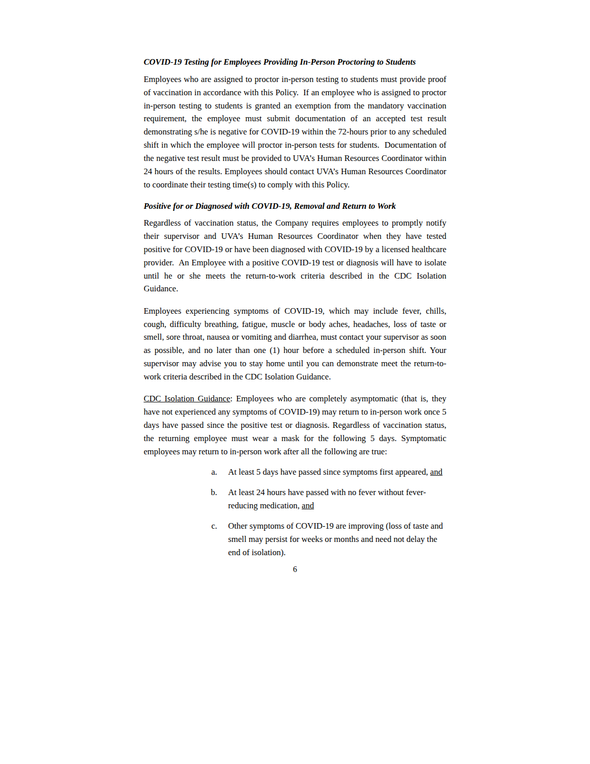COVID-19 Testing for Employees Providing In-Person Proctoring to Students
Employees who are assigned to proctor in-person testing to students must provide proof of vaccination in accordance with this Policy. If an employee who is assigned to proctor in-person testing to students is granted an exemption from the mandatory vaccination requirement, the employee must submit documentation of an accepted test result demonstrating s/he is negative for COVID-19 within the 72-hours prior to any scheduled shift in which the employee will proctor in-person tests for students. Documentation of the negative test result must be provided to UVA’s Human Resources Coordinator within 24 hours of the results. Employees should contact UVA’s Human Resources Coordinator to coordinate their testing time(s) to comply with this Policy.
Positive for or Diagnosed with COVID-19, Removal and Return to Work
Regardless of vaccination status, the Company requires employees to promptly notify their supervisor and UVA’s Human Resources Coordinator when they have tested positive for COVID-19 or have been diagnosed with COVID-19 by a licensed healthcare provider. An Employee with a positive COVID-19 test or diagnosis will have to isolate until he or she meets the return-to-work criteria described in the CDC Isolation Guidance.
Employees experiencing symptoms of COVID-19, which may include fever, chills, cough, difficulty breathing, fatigue, muscle or body aches, headaches, loss of taste or smell, sore throat, nausea or vomiting and diarrhea, must contact your supervisor as soon as possible, and no later than one (1) hour before a scheduled in-person shift. Your supervisor may advise you to stay home until you can demonstrate meet the return-to-work criteria described in the CDC Isolation Guidance.
CDC Isolation Guidance: Employees who are completely asymptomatic (that is, they have not experienced any symptoms of COVID-19) may return to in-person work once 5 days have passed since the positive test or diagnosis. Regardless of vaccination status, the returning employee must wear a mask for the following 5 days. Symptomatic employees may return to in-person work after all the following are true:
At least 5 days have passed since symptoms first appeared, and
At least 24 hours have passed with no fever without fever-reducing medication, and
Other symptoms of COVID-19 are improving (loss of taste and smell may persist for weeks or months and need not delay the end of isolation).
6